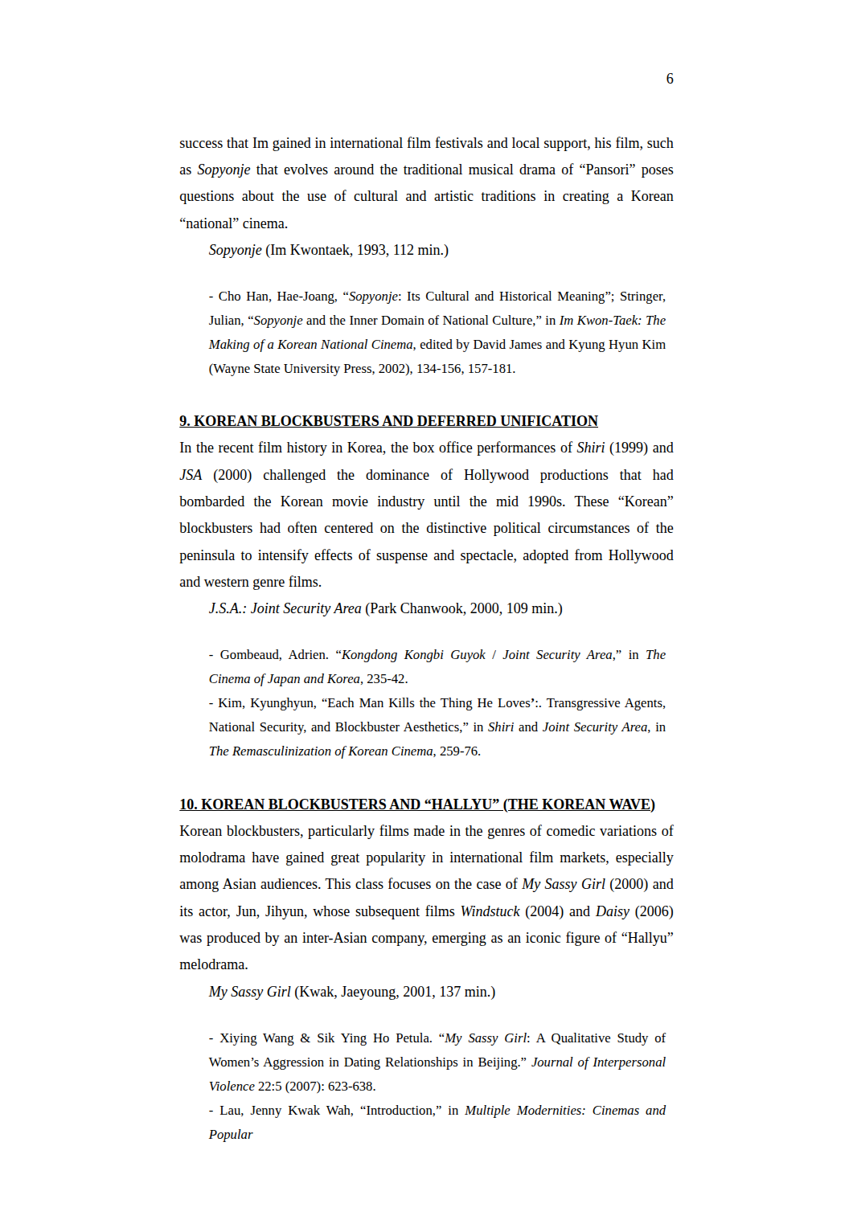6
success that Im gained in international film festivals and local support, his film, such as Sopyonje that evolves around the traditional musical drama of “Pansori” poses questions about the use of cultural and artistic traditions in creating a Korean “national” cinema.
Sopyonje (Im Kwontaek, 1993, 112 min.)
- Cho Han, Hae-Joang, “Sopyonje: Its Cultural and Historical Meaning”; Stringer, Julian, “Sopyonje and the Inner Domain of National Culture,” in Im Kwon-Taek: The Making of a Korean National Cinema, edited by David James and Kyung Hyun Kim (Wayne State University Press, 2002), 134-156, 157-181.
9. KOREAN BLOCKBUSTERS AND DEFERRED UNIFICATION
In the recent film history in Korea, the box office performances of Shiri (1999) and JSA (2000) challenged the dominance of Hollywood productions that had bombarded the Korean movie industry until the mid 1990s. These “Korean” blockbusters had often centered on the distinctive political circumstances of the peninsula to intensify effects of suspense and spectacle, adopted from Hollywood and western genre films.
J.S.A.: Joint Security Area (Park Chanwook, 2000, 109 min.)
- Gombeaud, Adrien. “Kongdong Kongbi Guyok / Joint Security Area,” in The Cinema of Japan and Korea, 235-42.
- Kim, Kyunghyun, “Each Man Kills the Thing He Loves’:. Transgressive Agents, National Security, and Blockbuster Aesthetics,” in Shiri and Joint Security Area, in The Remasculinization of Korean Cinema, 259-76.
10. KOREAN BLOCKBUSTERS AND “HALLYU” (THE KOREAN WAVE)
Korean blockbusters, particularly films made in the genres of comedic variations of molodrama have gained great popularity in international film markets, especially among Asian audiences. This class focuses on the case of My Sassy Girl (2000) and its actor, Jun, Jihyun, whose subsequent films Windstuck (2004) and Daisy (2006) was produced by an inter-Asian company, emerging as an iconic figure of “Hallyu” melodrama.
My Sassy Girl (Kwak, Jaeyoung, 2001, 137 min.)
- Xiying Wang & Sik Ying Ho Petula. “My Sassy Girl: A Qualitative Study of Women’s Aggression in Dating Relationships in Beijing.” Journal of Interpersonal Violence 22:5 (2007): 623-638.
- Lau, Jenny Kwak Wah, “Introduction,” in Multiple Modernities: Cinemas and Popular